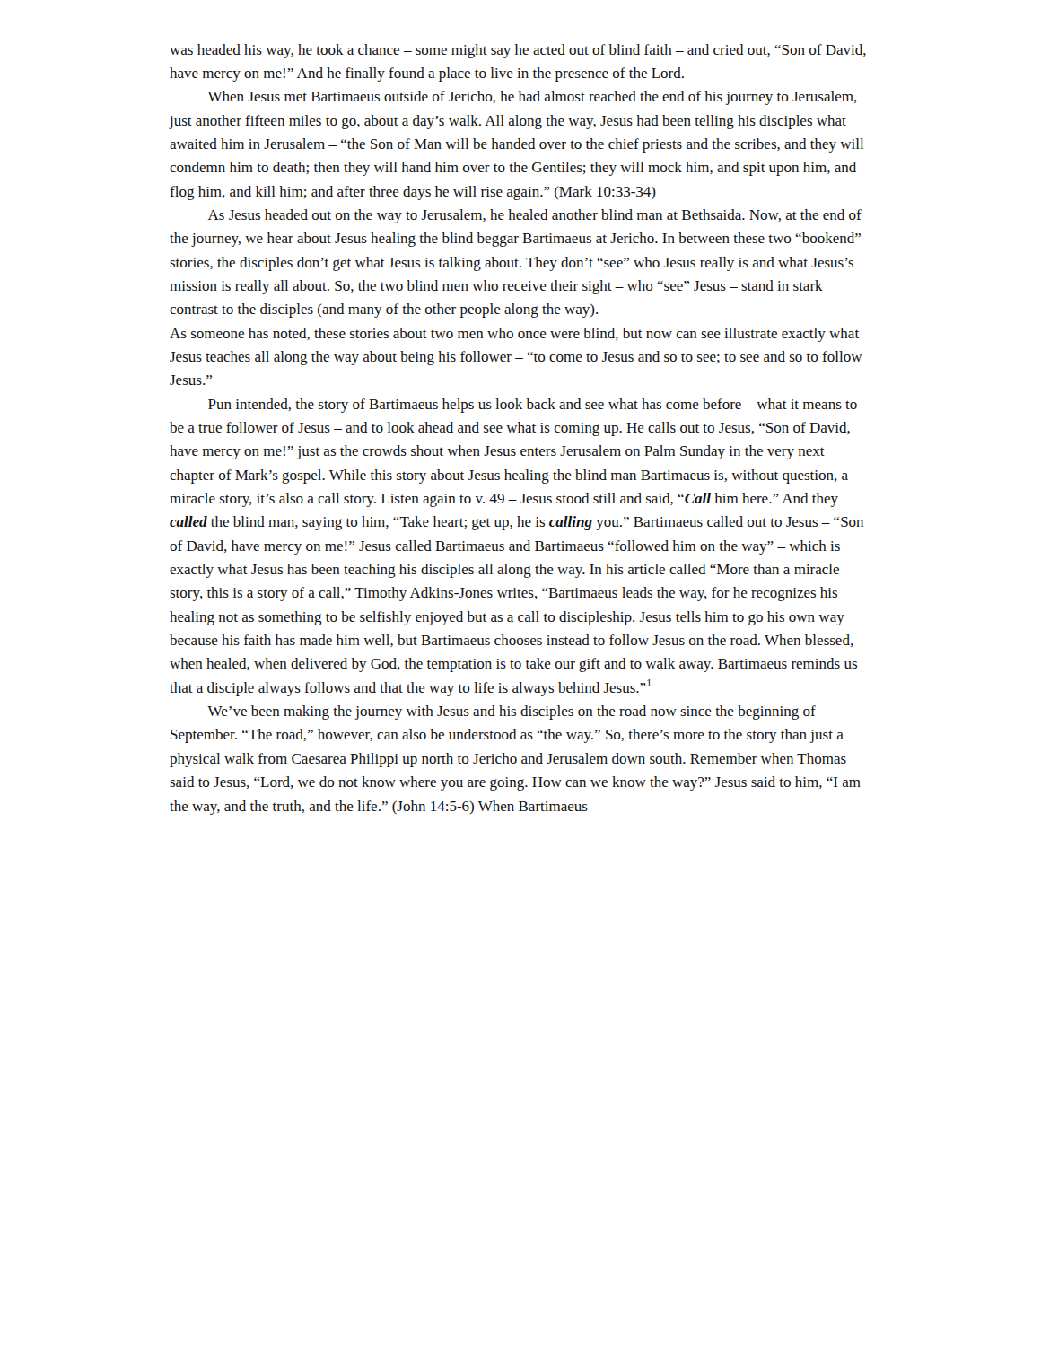was headed his way, he took a chance – some might say he acted out of blind faith – and cried out, “Son of David, have mercy on me!” And he finally found a place to live in the presence of the Lord.
When Jesus met Bartimaeus outside of Jericho, he had almost reached the end of his journey to Jerusalem, just another fifteen miles to go, about a day’s walk. All along the way, Jesus had been telling his disciples what awaited him in Jerusalem – “the Son of Man will be handed over to the chief priests and the scribes, and they will condemn him to death; then they will hand him over to the Gentiles; they will mock him, and spit upon him, and flog him, and kill him; and after three days he will rise again.” (Mark 10:33-34)
As Jesus headed out on the way to Jerusalem, he healed another blind man at Bethsaida. Now, at the end of the journey, we hear about Jesus healing the blind beggar Bartimaeus at Jericho. In between these two “bookend” stories, the disciples don’t get what Jesus is talking about. They don’t “see” who Jesus really is and what Jesus’s mission is really all about. So, the two blind men who receive their sight – who “see” Jesus – stand in stark contrast to the disciples (and many of the other people along the way).
As someone has noted, these stories about two men who once were blind, but now can see illustrate exactly what Jesus teaches all along the way about being his follower – “to come to Jesus and so to see; to see and so to follow Jesus.”
Pun intended, the story of Bartimaeus helps us look back and see what has come before – what it means to be a true follower of Jesus – and to look ahead and see what is coming up. He calls out to Jesus, “Son of David, have mercy on me!” just as the crowds shout when Jesus enters Jerusalem on Palm Sunday in the very next chapter of Mark’s gospel. While this story about Jesus healing the blind man Bartimaeus is, without question, a miracle story, it’s also a call story. Listen again to v. 49 – Jesus stood still and said, “Call him here.” And they called the blind man, saying to him, “Take heart; get up, he is calling you.” Bartimaeus called out to Jesus – “Son of David, have mercy on me!” Jesus called Bartimaeus and Bartimaeus “followed him on the way” – which is exactly what Jesus has been teaching his disciples all along the way. In his article called “More than a miracle story, this is a story of a call,” Timothy Adkins-Jones writes, “Bartimaeus leads the way, for he recognizes his healing not as something to be selfishly enjoyed but as a call to discipleship. Jesus tells him to go his own way because his faith has made him well, but Bartimaeus chooses instead to follow Jesus on the road. When blessed, when healed, when delivered by God, the temptation is to take our gift and to walk away. Bartimaeus reminds us that a disciple always follows and that the way to life is always behind Jesus.”1
We’ve been making the journey with Jesus and his disciples on the road now since the beginning of September. “The road,” however, can also be understood as “the way.” So, there’s more to the story than just a physical walk from Caesarea Philippi up north to Jericho and Jerusalem down south. Remember when Thomas said to Jesus, “Lord, we do not know where you are going. How can we know the way?” Jesus said to him, “I am the way, and the truth, and the life.” (John 14:5-6) When Bartimaeus